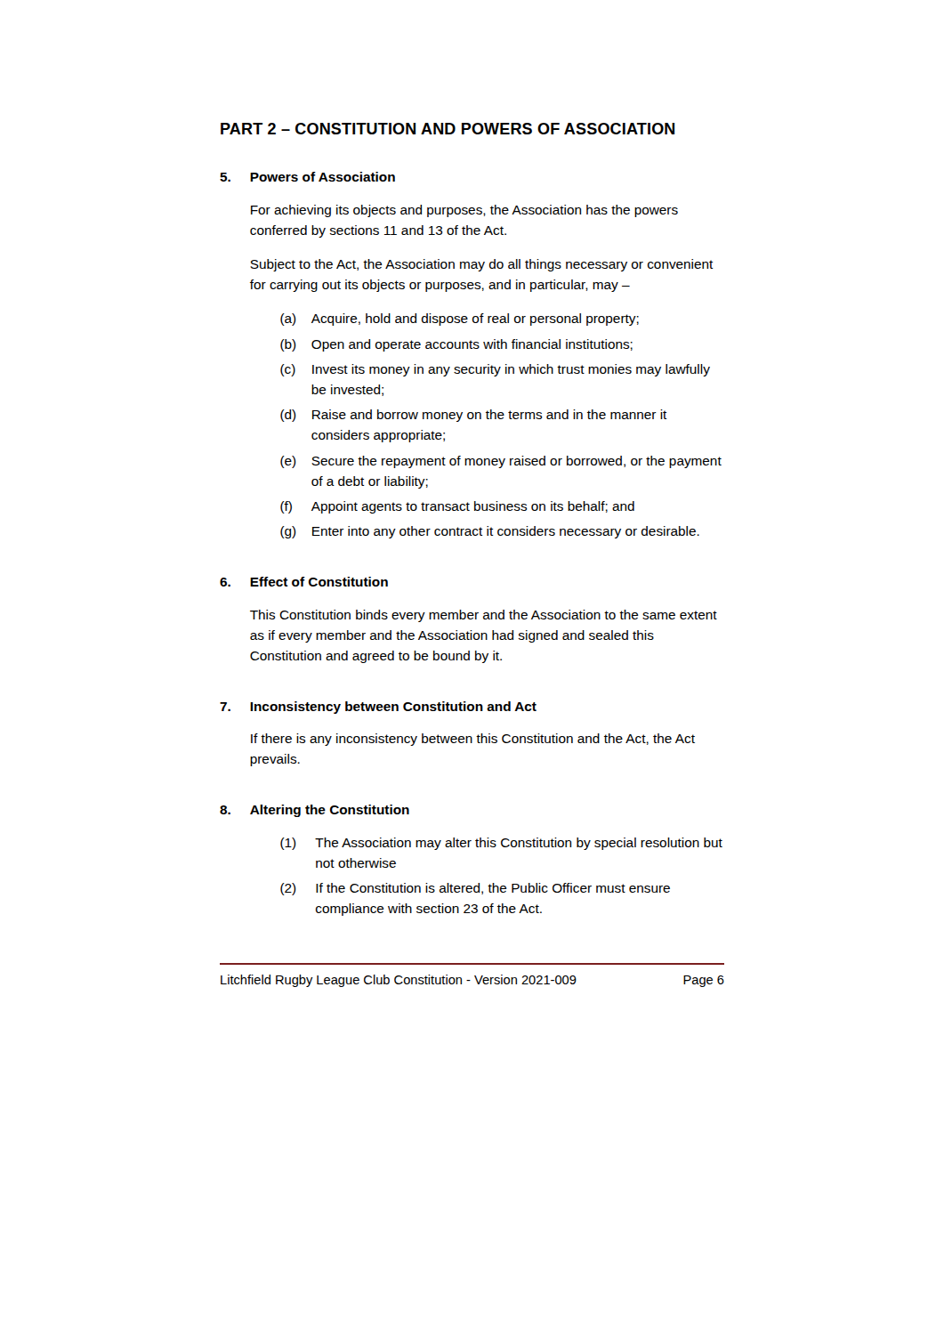PART 2 – CONSTITUTION AND POWERS OF ASSOCIATION
5. Powers of Association
For achieving its objects and purposes, the Association has the powers conferred by sections 11 and 13 of the Act.
Subject to the Act, the Association may do all things necessary or convenient for carrying out its objects or purposes, and in particular, may –
(a) Acquire, hold and dispose of real or personal property;
(b) Open and operate accounts with financial institutions;
(c) Invest its money in any security in which trust monies may lawfully be invested;
(d) Raise and borrow money on the terms and in the manner it considers appropriate;
(e) Secure the repayment of money raised or borrowed, or the payment of a debt or liability;
(f) Appoint agents to transact business on its behalf; and
(g) Enter into any other contract it considers necessary or desirable.
6. Effect of Constitution
This Constitution binds every member and the Association to the same extent as if every member and the Association had signed and sealed this Constitution and agreed to be bound by it.
7. Inconsistency between Constitution and Act
If there is any inconsistency between this Constitution and the Act, the Act prevails.
8. Altering the Constitution
(1) The Association may alter this Constitution by special resolution but not otherwise
(2) If the Constitution is altered, the Public Officer must ensure compliance with section 23 of the Act.
Litchfield Rugby League Club Constitution - Version 2021-009 Page 6